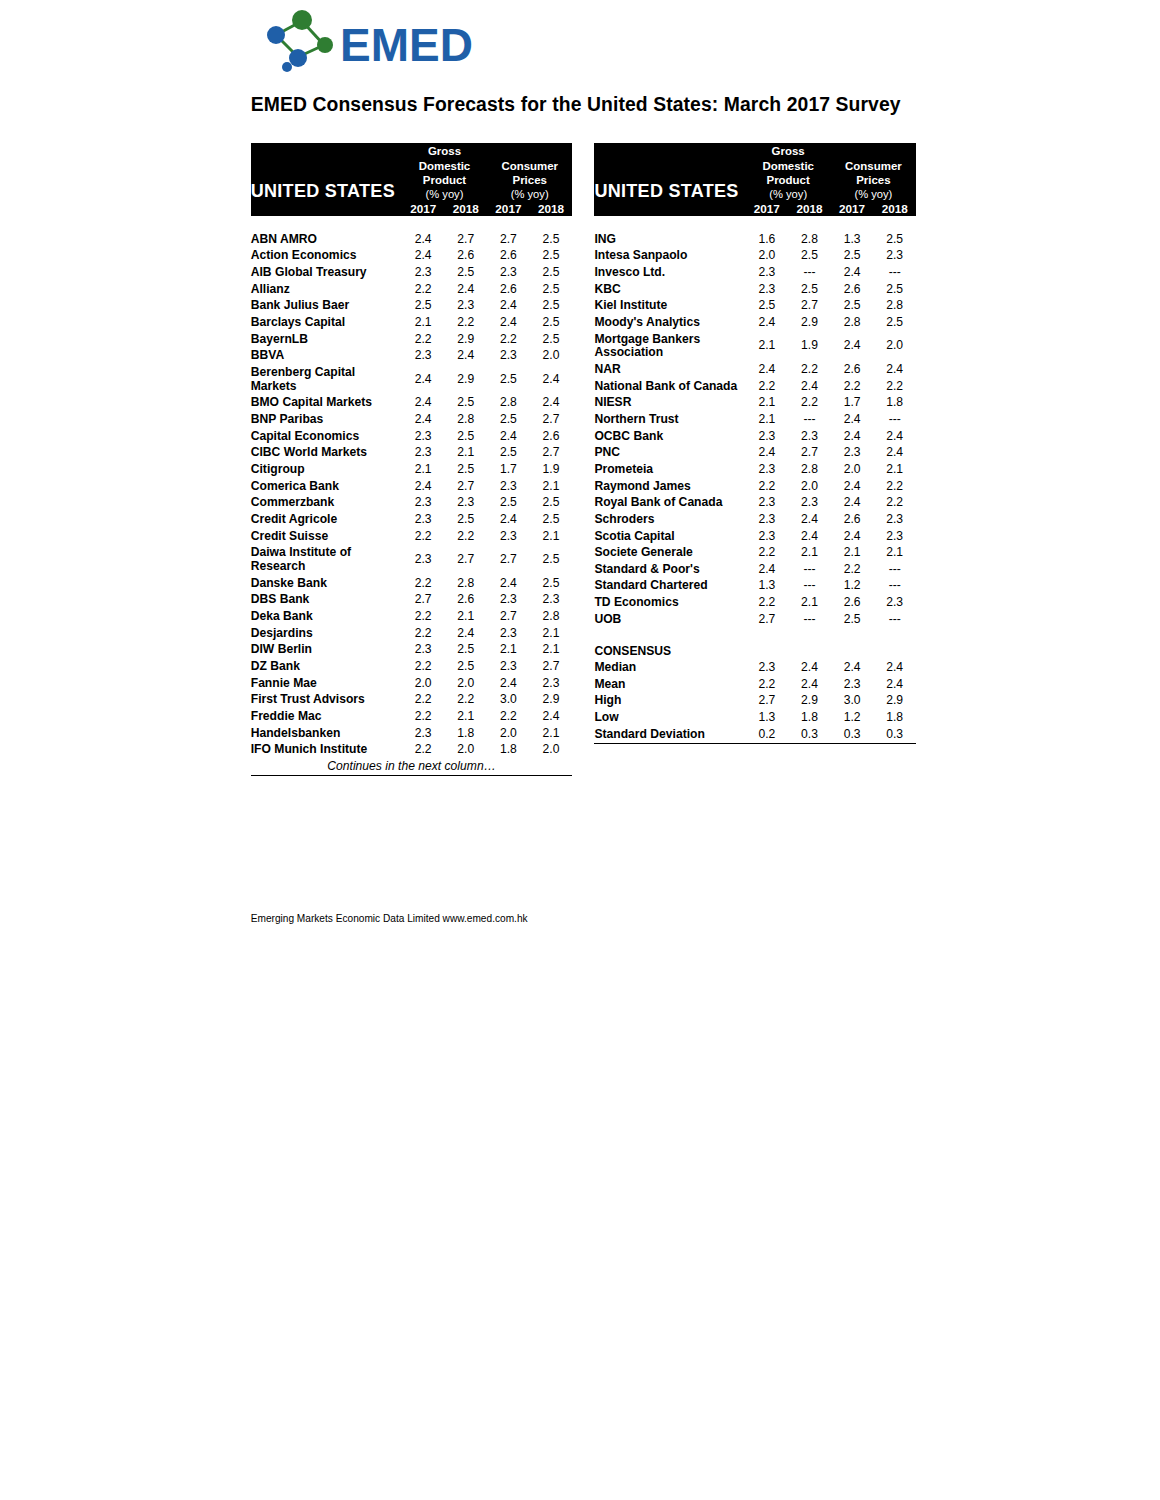EMED
EMED Consensus Forecasts for the United States: March 2017 Survey
| UNITED STATES | Gross Domestic Product (% yoy) | Consumer Prices (% yoy) |
| --- | --- | --- |
| | 2017 | 2018 | 2017 | 2018 |
| ABN AMRO | 2.4 | 2.7 | 2.7 | 2.5 |
| Action Economics | 2.4 | 2.6 | 2.6 | 2.5 |
| AIB Global Treasury | 2.3 | 2.5 | 2.3 | 2.5 |
| Allianz | 2.2 | 2.4 | 2.6 | 2.5 |
| Bank Julius Baer | 2.5 | 2.3 | 2.4 | 2.5 |
| Barclays Capital | 2.1 | 2.2 | 2.4 | 2.5 |
| BayernLB | 2.2 | 2.9 | 2.2 | 2.5 |
| BBVA | 2.3 | 2.4 | 2.3 | 2.0 |
| Berenberg Capital Markets | 2.4 | 2.9 | 2.5 | 2.4 |
| BMO Capital Markets | 2.4 | 2.5 | 2.8 | 2.4 |
| BNP Paribas | 2.4 | 2.8 | 2.5 | 2.7 |
| Capital Economics | 2.3 | 2.5 | 2.4 | 2.6 |
| CIBC World Markets | 2.3 | 2.1 | 2.5 | 2.7 |
| Citigroup | 2.1 | 2.5 | 1.7 | 1.9 |
| Comerica Bank | 2.4 | 2.7 | 2.3 | 2.1 |
| Commerzbank | 2.3 | 2.3 | 2.5 | 2.5 |
| Credit Agricole | 2.3 | 2.5 | 2.4 | 2.5 |
| Credit Suisse | 2.2 | 2.2 | 2.3 | 2.1 |
| Daiwa Institute of Research | 2.3 | 2.7 | 2.7 | 2.5 |
| Danske Bank | 2.2 | 2.8 | 2.4 | 2.5 |
| DBS Bank | 2.7 | 2.6 | 2.3 | 2.3 |
| Deka Bank | 2.2 | 2.1 | 2.7 | 2.8 |
| Desjardins | 2.2 | 2.4 | 2.3 | 2.1 |
| DIW Berlin | 2.3 | 2.5 | 2.1 | 2.1 |
| DZ Bank | 2.2 | 2.5 | 2.3 | 2.7 |
| Fannie Mae | 2.0 | 2.0 | 2.4 | 2.3 |
| First Trust Advisors | 2.2 | 2.2 | 3.0 | 2.9 |
| Freddie Mac | 2.2 | 2.1 | 2.2 | 2.4 |
| Handelsbanken | 2.3 | 1.8 | 2.0 | 2.1 |
| IFO Munich Institute | 2.2 | 2.0 | 1.8 | 2.0 |
| Continues in the next column… |
| UNITED STATES | Gross Domestic Product (% yoy) | Consumer Prices (% yoy) |
| --- | --- | --- |
| | 2017 | 2018 | 2017 | 2018 |
| ING | 1.6 | 2.8 | 1.3 | 2.5 |
| Intesa Sanpaolo | 2.0 | 2.5 | 2.5 | 2.3 |
| Invesco Ltd. | 2.3 | --- | 2.4 | --- |
| KBC | 2.3 | 2.5 | 2.6 | 2.5 |
| Kiel Institute | 2.5 | 2.7 | 2.5 | 2.8 |
| Moody's Analytics | 2.4 | 2.9 | 2.8 | 2.5 |
| Mortgage Bankers Association | 2.1 | 1.9 | 2.4 | 2.0 |
| NAR | 2.4 | 2.2 | 2.6 | 2.4 |
| National Bank of Canada | 2.2 | 2.4 | 2.2 | 2.2 |
| NIESR | 2.1 | 2.2 | 1.7 | 1.8 |
| Northern Trust | 2.1 | --- | 2.4 | --- |
| OCBC Bank | 2.3 | 2.3 | 2.4 | 2.4 |
| PNC | 2.4 | 2.7 | 2.3 | 2.4 |
| Prometeia | 2.3 | 2.8 | 2.0 | 2.1 |
| Raymond James | 2.2 | 2.0 | 2.4 | 2.2 |
| Royal Bank of Canada | 2.3 | 2.3 | 2.4 | 2.2 |
| Schroders | 2.3 | 2.4 | 2.6 | 2.3 |
| Scotia Capital | 2.3 | 2.4 | 2.4 | 2.3 |
| Societe Generale | 2.2 | 2.1 | 2.1 | 2.1 |
| Standard & Poor's | 2.4 | --- | 2.2 | --- |
| Standard Chartered | 1.3 | --- | 1.2 | --- |
| TD Economics | 2.2 | 2.1 | 2.6 | 2.3 |
| UOB | 2.7 | --- | 2.5 | --- |
| CONSENSUS | | | | |
| Median | 2.3 | 2.4 | 2.4 | 2.4 |
| Mean | 2.2 | 2.4 | 2.3 | 2.4 |
| High | 2.7 | 2.9 | 3.0 | 2.9 |
| Low | 1.3 | 1.8 | 1.2 | 1.8 |
| Standard Deviation | 0.2 | 0.3 | 0.3 | 0.3 |
Emerging Markets Economic Data Limited www.emed.com.hk